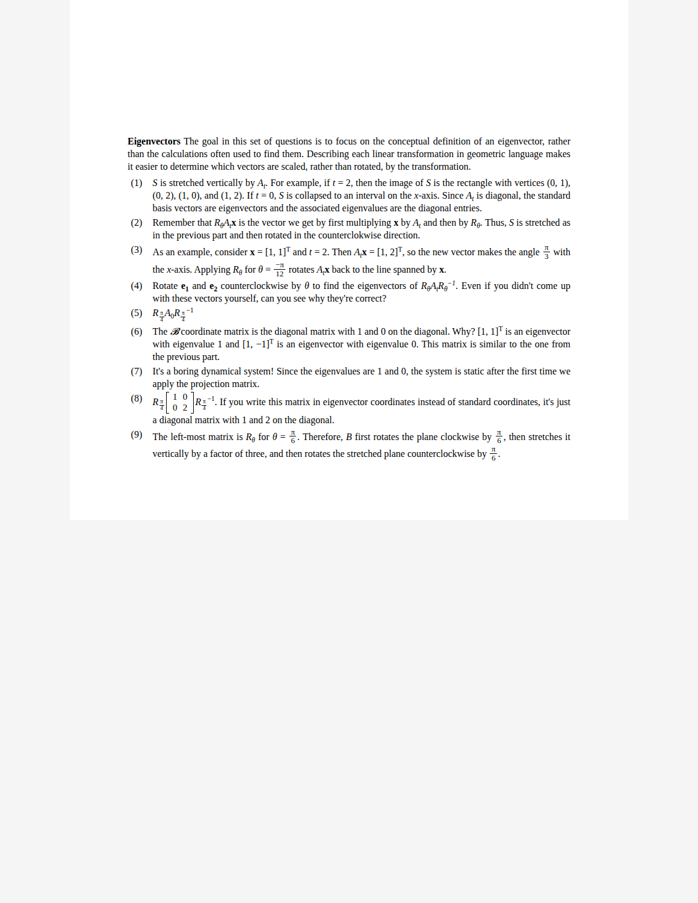Eigenvectors The goal in this set of questions is to focus on the conceptual definition of an eigenvector, rather than the calculations often used to find them. Describing each linear transformation in geometric language makes it easier to determine which vectors are scaled, rather than rotated, by the transformation.
S is stretched vertically by At. For example, if t = 2, then the image of S is the rectangle with vertices (0, 1), (0, 2), (1, 0), and (1, 2). If t = 0, S is collapsed to an interval on the x-axis. Since At is diagonal, the standard basis vectors are eigenvectors and the associated eigenvalues are the diagonal entries.
Remember that RθAt x is the vector we get by first multiplying x by At and then by Rθ. Thus, S is stretched as in the previous part and then rotated in the counterclokwise direction.
As an example, consider x = [1, 1]T and t = 2. Then At x = [1, 2]T, so the new vector makes the angle π 3 with the x-axis. Applying Rθ for θ = −π 12 rotates At x back to the line spanned by x.
Rotate e1 and e2 counterclockwise by θ to find the eigenvectors of RθAtRθ−1. Even if you didn't come up with these vectors yourself, can you see why they're correct?
Rπ 4A0Rπ 4−1
The 𝓑 coordinate matrix is the diagonal matrix with 1 and 0 on the diagonal. Why? [1, 1]T is an eigenvector with eigenvalue 1 and [1, −1]T is an eigenvector with eigenvalue 0. This matrix is similar to the one from the previous part.
It's a boring dynamical system! Since the eigenvalues are 1 and 0, the system is static after the first time we apply the projection matrix.
Rπ 4
| 1 | 0 |
| 0 | 2 |
Rπ 4−1. If you write this matrix in eigenvector coordinates instead of standard coordinates, it's just a diagonal matrix with 1 and 2 on the diagonal.
The left-most matrix is Rθ for θ = π 6. Therefore, B first rotates the plane clockwise by π 6, then stretches it vertically by a factor of three, and then rotates the stretched plane counterclockwise by π 6.